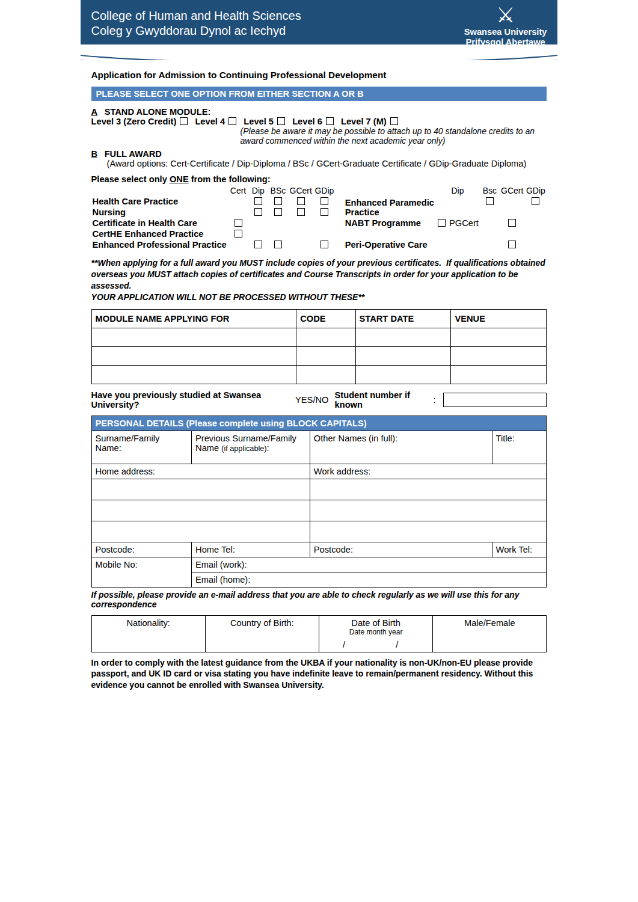College of Human and Health Sciences
Coleg y Gwyddorau Dynol ac Iechyd
⚔ Swansea University Prifysgol Abertawe
Application for Admission to Continuing Professional Development
PLEASE SELECT ONE OPTION FROM EITHER SECTION A OR B
A STAND ALONE MODULE: Level 3 (Zero Credit) Level 4 Level 5 Level 6 Level 7 (M) (Please be aware it may be possible to attach up to 40 standalone credits to an award commenced within the next academic year only)
B FULL AWARD
(Award options: Cert-Certificate / Dip-Diploma / BSc / GCert-Graduate Certificate / GDip-Graduate Diploma)
Please select only ONE from the following:
| | Cert | Dip | BSc | GCert | GDip | | | Dip | Bsc | GCert | GDip |
| --- | --- | --- | --- | --- | --- | --- | --- | --- | --- | --- | --- |
| Health Care Practice | | | | | | | Enhanced Paramedic Practice | | | | |
| Nursing | | | | | | | | | | |
| Certificate in Health Care | | | | | | | NABT Programme | PGCert | | | |
| CertHE Enhanced Practice | | | | | | | | | | | |
| Enhanced Professional Practice | | | | | | | Peri-Operative Care | | | | |
**When applying for a full award you MUST include copies of your previous certificates. If qualifications obtained overseas you MUST attach copies of certificates and Course Transcripts in order for your application to be assessed.
YOUR APPLICATION WILL NOT BE PROCESSED WITHOUT THESE**
| MODULE NAME APPLYING FOR | CODE | START DATE | VENUE |
| --- | --- | --- | --- |
Have you previously studied at Swansea University? YES/NO Student number if known:
PERSONAL DETAILS (Please complete using BLOCK CAPITALS)
| Surname/Family Name: | Previous Surname/Family Name (if applicable) : | Other Names (in full): | Title: |
| Home address: | Work address: |
| Postcode: | Home Tel: | Postcode: | Work Tel: |
| Mobile No: | Email (work): |
| Email (home): |
If possible, please provide an e-mail address that you are able to check regularly as we will use this for any correspondence
| Nationality: | Country of Birth: | Date of Birth Date month year / / | Male/Female |
In order to comply with the latest guidance from the UKBA if your nationality is non-UK/non-EU please provide passport, and UK ID card or visa stating you have indefinite leave to remain/permanent residency. Without this evidence you cannot be enrolled with Swansea University.